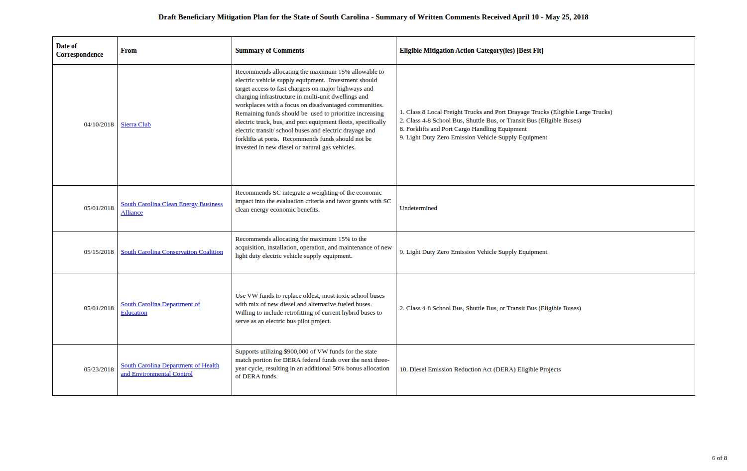Draft Beneficiary Mitigation Plan for the State of South Carolina - Summary of Written Comments Received April 10 - May 25, 2018
| Date of Correspondence | From | Summary of Comments | Eligible Mitigation Action Category(ies) [Best Fit] |
| --- | --- | --- | --- |
| 04/10/2018 | Sierra Club | Recommends allocating the maximum 15% allowable to electric vehicle supply equipment. Investment should target access to fast chargers on major highways and charging infrastructure in multi-unit dwellings and workplaces with a focus on disadvantaged communities. Remaining funds should be used to prioritize increasing electric truck, bus, and port equipment fleets, specifically electric transit/ school buses and electric drayage and forklifts at ports. Recommends funds should not be invested in new diesel or natural gas vehicles. | 1. Class 8 Local Freight Trucks and Port Drayage Trucks (Eligible Large Trucks) 2. Class 4-8 School Bus, Shuttle Bus, or Transit Bus (Eligible Buses) 8. Forklifts and Port Cargo Handling Equipment 9. Light Duty Zero Emission Vehicle Supply Equipment |
| 05/01/2018 | South Carolina Clean Energy Business Alliance | Recommends SC integrate a weighting of the economic impact into the evaluation criteria and favor grants with SC clean energy economic benefits. | Undetermined |
| 05/15/2018 | South Carolina Conservation Coalition | Recommends allocating the maximum 15% to the acquisition, installation, operation, and maintenance of new light duty electric vehicle supply equipment. | 9. Light Duty Zero Emission Vehicle Supply Equipment |
| 05/01/2018 | South Carolina Department of Education | Use VW funds to replace oldest, most toxic school buses with mix of new diesel and alternative fueled buses. Willing to include retrofitting of current hybrid buses to serve as an electric bus pilot project. | 2. Class 4-8 School Bus, Shuttle Bus, or Transit Bus (Eligible Buses) |
| 05/23/2018 | South Carolina Department of Health and Environmental Control | Supports utilizing $900,000 of VW funds for the state match portion for DERA federal funds over the next three-year cycle, resulting in an additional 50% bonus allocation of DERA funds. | 10. Diesel Emission Reduction Act (DERA) Eligible Projects |
6 of 8